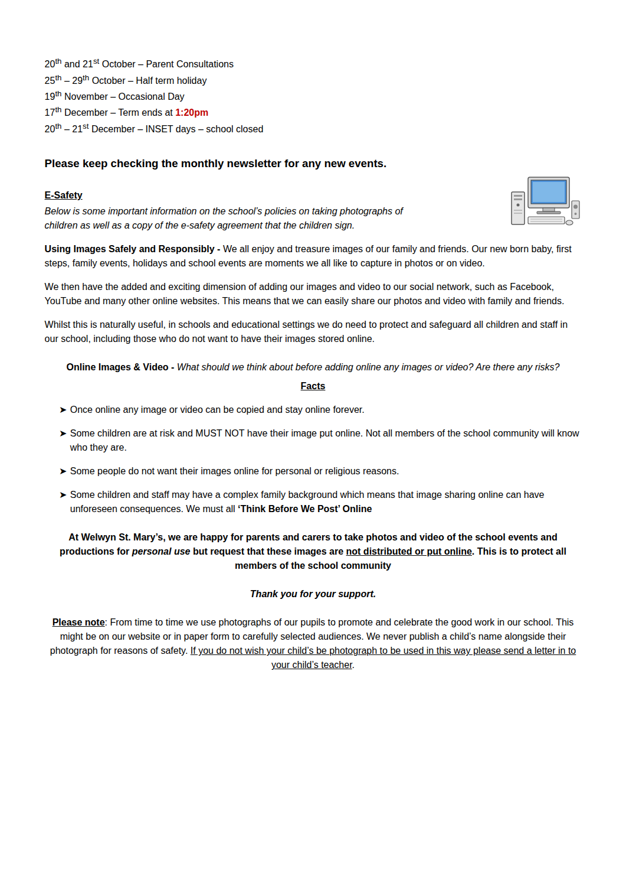20th and 21st October – Parent Consultations
25th – 29th October – Half term holiday
19th November – Occasional Day
17th December – Term ends at 1:20pm
20th – 21st December – INSET days – school closed
Please keep checking the monthly newsletter for any new events.
E-Safety
Below is some important information on the school’s policies on taking photographs of children as well as a copy of the e-safety agreement that the children sign.
Using Images Safely and Responsibly - We all enjoy and treasure images of our family and friends. Our new born baby, first steps, family events, holidays and school events are moments we all like to capture in photos or on video.
We then have the added and exciting dimension of adding our images and video to our social network, such as Facebook, YouTube and many other online websites. This means that we can easily share our photos and video with family and friends.
Whilst this is naturally useful, in schools and educational settings we do need to protect and safeguard all children and staff in our school, including those who do not want to have their images stored online.
Online Images & Video - What should we think about before adding online any images or video? Are there any risks?
Facts
Once online any image or video can be copied and stay online forever.
Some children are at risk and MUST NOT have their image put online. Not all members of the school community will know who they are.
Some people do not want their images online for personal or religious reasons.
Some children and staff may have a complex family background which means that image sharing online can have unforeseen consequences. We must all ‘Think Before We Post’ Online
At Welwyn St. Mary’s, we are happy for parents and carers to take photos and video of the school events and productions for personal use but request that these images are not distributed or put online. This is to protect all members of the school community
Thank you for your support.
Please note: From time to time we use photographs of our pupils to promote and celebrate the good work in our school. This might be on our website or in paper form to carefully selected audiences. We never publish a child’s name alongside their photograph for reasons of safety. If you do not wish your child’s be photograph to be used in this way please send a letter in to your child’s teacher.